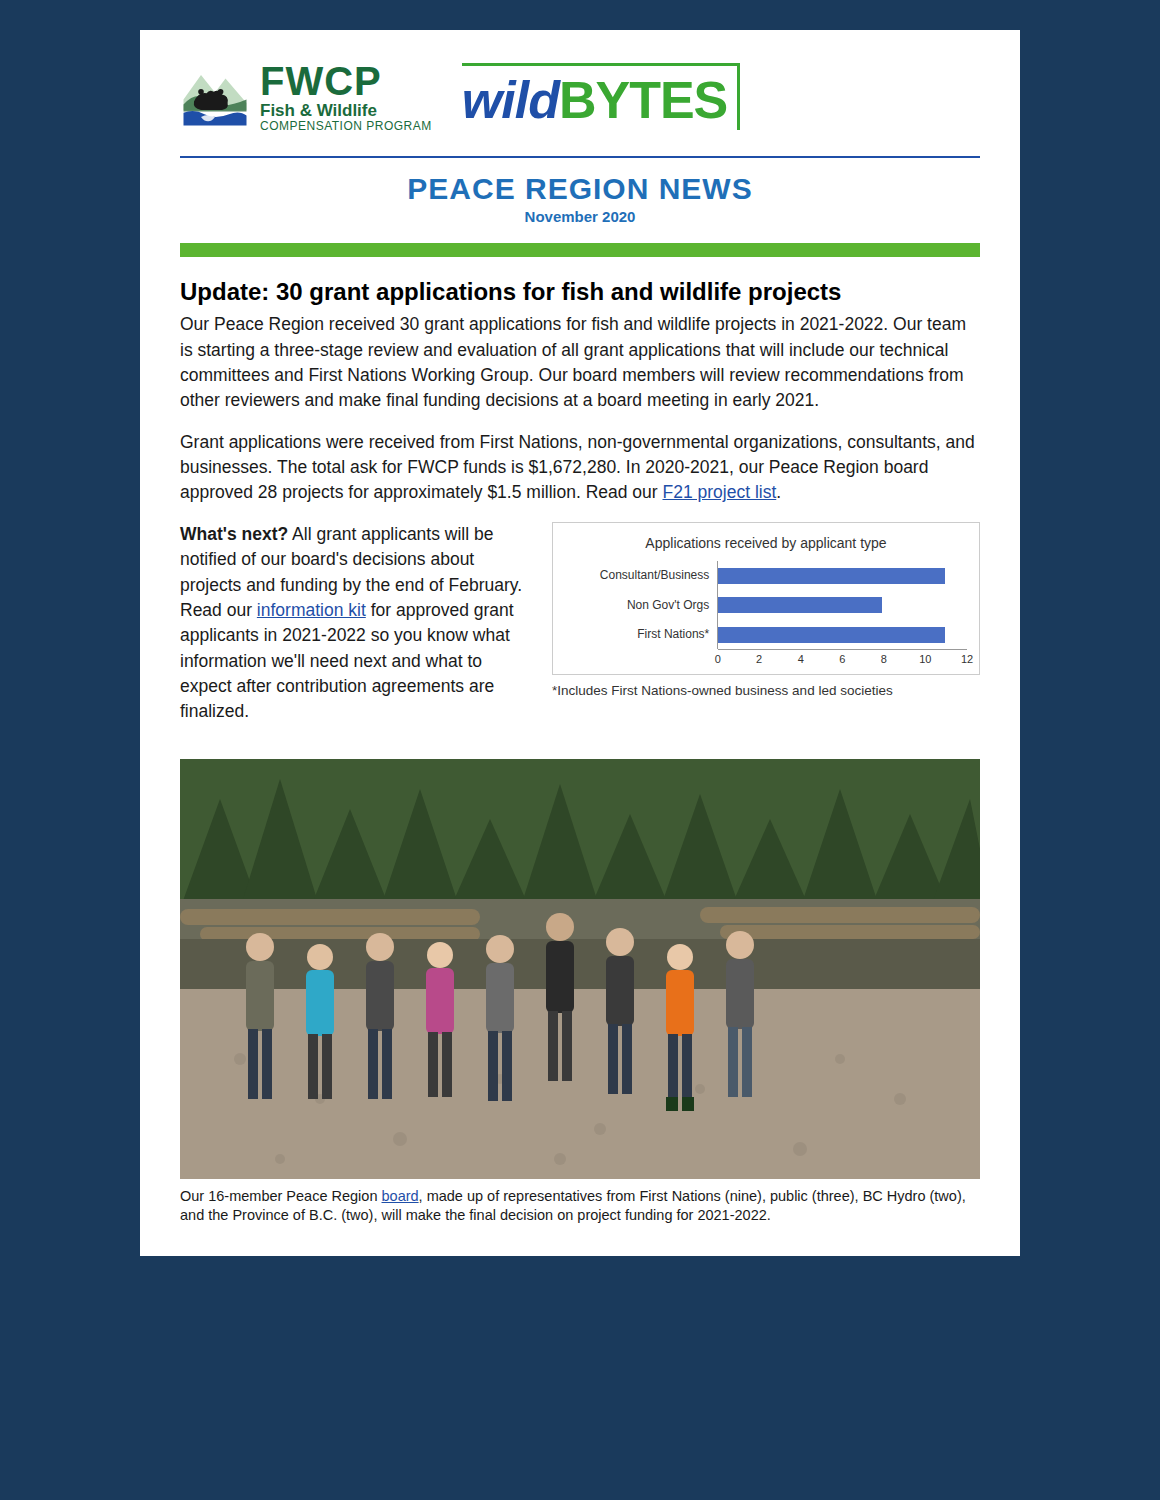FWCP Fish & Wildlife COMPENSATION PROGRAM
wild BYTES
PEACE REGION NEWS
November 2020
Update: 30 grant applications for fish and wildlife projects
Our Peace Region received 30 grant applications for fish and wildlife projects in 2021-2022. Our team is starting a three-stage review and evaluation of all grant applications that will include our technical committees and First Nations Working Group. Our board members will review recommendations from other reviewers and make final funding decisions at a board meeting in early 2021.
Grant applications were received from First Nations, non-governmental organizations, consultants, and businesses. The total ask for FWCP funds is $1,672,280. In 2020-2021, our Peace Region board approved 28 projects for approximately $1.5 million. Read our F21 project list.
What's next? All grant applicants will be notified of our board's decisions about projects and funding by the end of February. Read our information kit for approved grant applicants in 2021-2022 so you know what information we'll need next and what to expect after contribution agreements are finalized.
Applications received by applicant type
| Consultant/Business | |
| Non Gov't Orgs | |
| First Nations* | |
0 2 4 6 8 10 12
*Includes First Nations-owned business and led societies
Our 16-member Peace Region board, made up of representatives from First Nations (nine), public (three), BC Hydro (two), and the Province of B.C. (two), will make the final decision on project funding for 2021-2022.